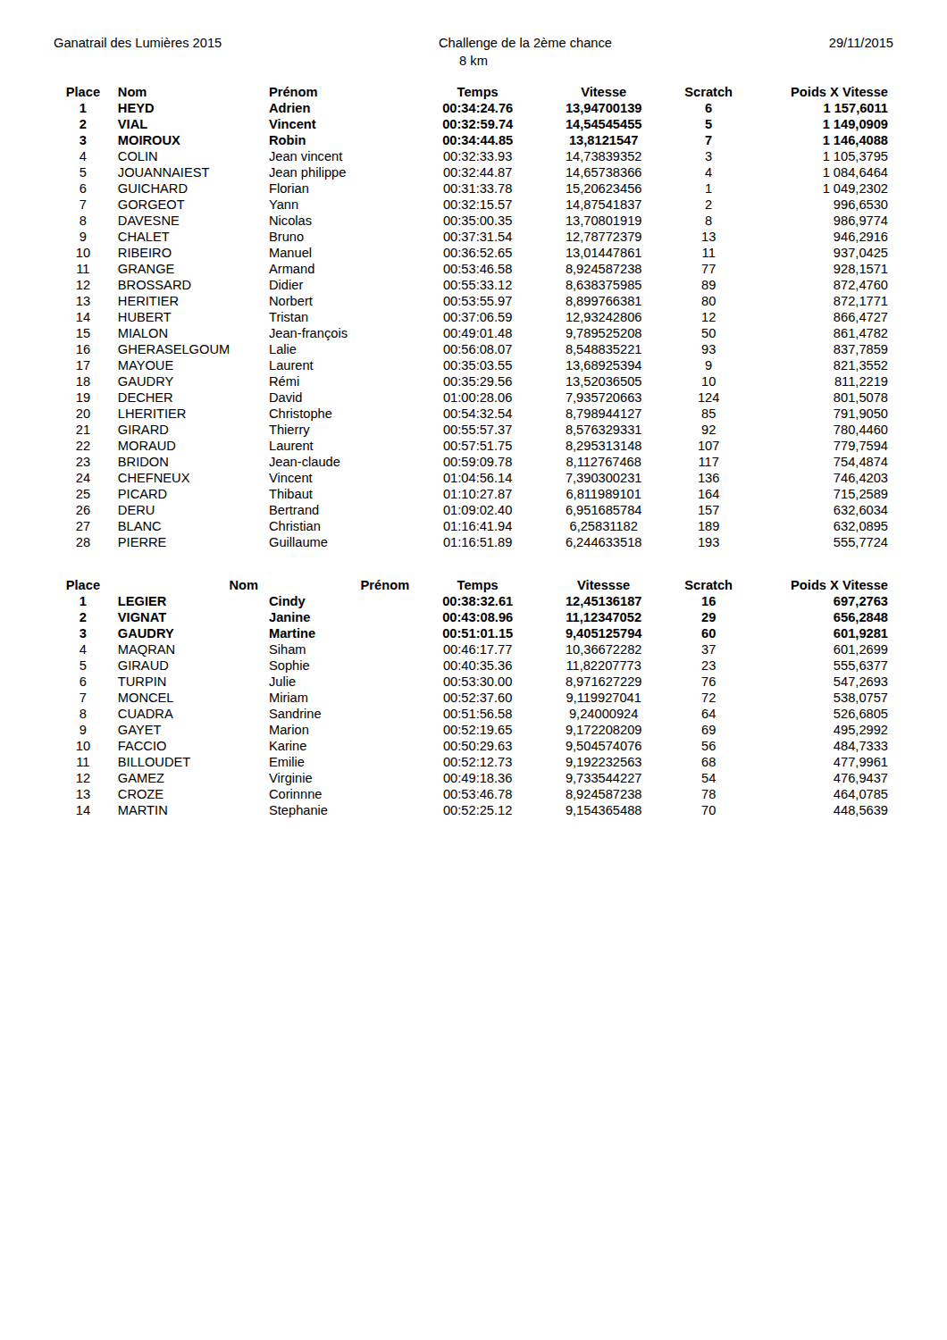Ganatrail des Lumières 2015
Challenge de la 2ème chance
29/11/2015
8 km
| Place | Nom | Prénom | Temps | Vitesse | Scratch | Poids X Vitesse |
| --- | --- | --- | --- | --- | --- | --- |
| 1 | HEYD | Adrien | 00:34:24.76 | 13,94700139 | 6 | 1 157,6011 |
| 2 | VIAL | Vincent | 00:32:59.74 | 14,54545455 | 5 | 1 149,0909 |
| 3 | MOIROUX | Robin | 00:34:44.85 | 13,8121547 | 7 | 1 146,4088 |
| 4 | COLIN | Jean vincent | 00:32:33.93 | 14,73839352 | 3 | 1 105,3795 |
| 5 | JOUANNAIEST | Jean philippe | 00:32:44.87 | 14,65738366 | 4 | 1 084,6464 |
| 6 | GUICHARD | Florian | 00:31:33.78 | 15,20623456 | 1 | 1 049,2302 |
| 7 | GORGEOT | Yann | 00:32:15.57 | 14,87541837 | 2 | 996,6530 |
| 8 | DAVESNE | Nicolas | 00:35:00.35 | 13,70801919 | 8 | 986,9774 |
| 9 | CHALET | Bruno | 00:37:31.54 | 12,78772379 | 13 | 946,2916 |
| 10 | RIBEIRO | Manuel | 00:36:52.65 | 13,01447861 | 11 | 937,0425 |
| 11 | GRANGE | Armand | 00:53:46.58 | 8,924587238 | 77 | 928,1571 |
| 12 | BROSSARD | Didier | 00:55:33.12 | 8,638375985 | 89 | 872,4760 |
| 13 | HERITIER | Norbert | 00:53:55.97 | 8,899766381 | 80 | 872,1771 |
| 14 | HUBERT | Tristan | 00:37:06.59 | 12,93242806 | 12 | 866,4727 |
| 15 | MIALON | Jean-françois | 00:49:01.48 | 9,789525208 | 50 | 861,4782 |
| 16 | GHERASELGOUM | Lalie | 00:56:08.07 | 8,548835221 | 93 | 837,7859 |
| 17 | MAYOUE | Laurent | 00:35:03.55 | 13,68925394 | 9 | 821,3552 |
| 18 | GAUDRY | Rémi | 00:35:29.56 | 13,52036505 | 10 | 811,2219 |
| 19 | DECHER | David | 01:00:28.06 | 7,935720663 | 124 | 801,5078 |
| 20 | LHERITIER | Christophe | 00:54:32.54 | 8,798944127 | 85 | 791,9050 |
| 21 | GIRARD | Thierry | 00:55:57.37 | 8,576329331 | 92 | 780,4460 |
| 22 | MORAUD | Laurent | 00:57:51.75 | 8,295313148 | 107 | 779,7594 |
| 23 | BRIDON | Jean-claude | 00:59:09.78 | 8,112767468 | 117 | 754,4874 |
| 24 | CHEFNEUX | Vincent | 01:04:56.14 | 7,390300231 | 136 | 746,4203 |
| 25 | PICARD | Thibaut | 01:10:27.87 | 6,811989101 | 164 | 715,2589 |
| 26 | DERU | Bertrand | 01:09:02.40 | 6,951685784 | 157 | 632,6034 |
| 27 | BLANC | Christian | 01:16:41.94 | 6,25831182 | 189 | 632,0895 |
| 28 | PIERRE | Guillaume | 01:16:51.89 | 6,244633518 | 193 | 555,7724 |
| Place | Nom | Prénom | Temps | Vitessse | Scratch | Poids X Vitesse |
| --- | --- | --- | --- | --- | --- | --- |
| 1 | LEGIER | Cindy | 00:38:32.61 | 12,45136187 | 16 | 697,2763 |
| 2 | VIGNAT | Janine | 00:43:08.96 | 11,12347052 | 29 | 656,2848 |
| 3 | GAUDRY | Martine | 00:51:01.15 | 9,405125794 | 60 | 601,9281 |
| 4 | MAQRAN | Siham | 00:46:17.77 | 10,36672282 | 37 | 601,2699 |
| 5 | GIRAUD | Sophie | 00:40:35.36 | 11,82207773 | 23 | 555,6377 |
| 6 | TURPIN | Julie | 00:53:30.00 | 8,971627229 | 76 | 547,2693 |
| 7 | MONCEL | Miriam | 00:52:37.60 | 9,119927041 | 72 | 538,0757 |
| 8 | CUADRA | Sandrine | 00:51:56.58 | 9,24000924 | 64 | 526,6805 |
| 9 | GAYET | Marion | 00:52:19.65 | 9,172208209 | 69 | 495,2992 |
| 10 | FACCIO | Karine | 00:50:29.63 | 9,504574076 | 56 | 484,7333 |
| 11 | BILLOUDET | Emilie | 00:52:12.73 | 9,192232563 | 68 | 477,9961 |
| 12 | GAMEZ | Virginie | 00:49:18.36 | 9,733544227 | 54 | 476,9437 |
| 13 | CROZE | Corinnne | 00:53:46.78 | 8,924587238 | 78 | 464,0785 |
| 14 | MARTIN | Stephanie | 00:52:25.12 | 9,154365488 | 70 | 448,5639 |